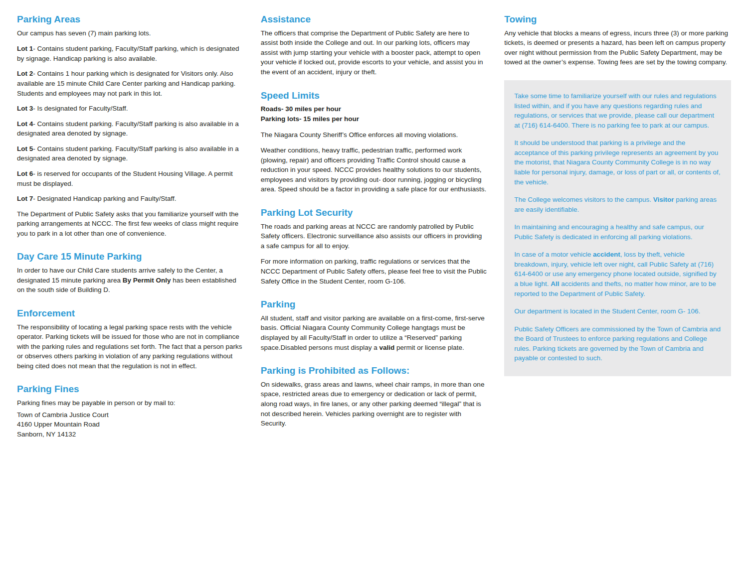Parking Areas
Our campus has seven (7) main parking lots.
Lot 1- Contains student parking, Faculty/Staff parking, which is designated by signage. Handicap parking is also available.
Lot 2- Contains 1 hour parking which is designated for Visitors only. Also available are 15 minute Child Care Center parking and Handicap parking. Students and employees may not park in this lot.
Lot 3- Is designated for Faculty/Staff.
Lot 4- Contains student parking. Faculty/Staff parking is also available in a designated area denoted by signage.
Lot 5- Contains student parking. Faculty/Staff parking is also available in a designated area denoted by signage.
Lot 6- is reserved for occupants of the Student Housing Village. A permit must be displayed.
Lot 7- Designated Handicap parking and Faulty/Staff.
The Department of Public Safety asks that you familiarize yourself with the parking arrangements at NCCC. The first few weeks of class might require you to park in a lot other than one of convenience.
Day Care 15 Minute Parking
In order to have our Child Care students arrive safely to the Center, a designated 15 minute parking area By Permit Only has been established on the south side of Building D.
Enforcement
The responsibility of locating a legal parking space rests with the vehicle operator. Parking tickets will be issued for those who are not in compliance with the parking rules and regulations set forth. The fact that a person parks or observes others parking in violation of any parking regulations without being cited does not mean that the regulation is not in effect.
Parking Fines
Parking fines may be payable in person or by mail to:
Town of Cambria Justice Court
4160 Upper Mountain Road
Sanborn, NY 14132
Assistance
The officers that comprise the Department of Public Safety are here to assist both inside the College and out. In our parking lots, officers may assist with jump starting your vehicle with a booster pack, attempt to open your vehicle if locked out, provide escorts to your vehicle, and assist you in the event of an accident, injury or theft.
Speed Limits
Roads- 30 miles per hour Parking lots- 15 miles per hour
The Niagara County Sheriff’s Office enforces all moving violations.
Weather conditions, heavy traffic, pedestrian traffic, performed work (plowing, repair) and officers providing Traffic Control should cause a reduction in your speed. NCCC provides healthy solutions to our students, employees and visitors by providing out- door running, jogging or bicycling area. Speed should be a factor in providing a safe place for our enthusiasts.
Parking Lot Security
The roads and parking areas at NCCC are randomly patrolled by Public Safety officers. Electronic surveillance also assists our officers in providing a safe campus for all to enjoy.
For more information on parking, traffic regulations or services that the NCCC Department of Public Safety offers, please feel free to visit the Public Safety Office in the Student Center, room G-106.
Parking
All student, staff and visitor parking are available on a first-come, first-serve basis. Official Niagara County Community College hangtags must be displayed by all Faculty/Staff in order to utilize a “Reserved” parking space.Disabled persons must display a valid permit or license plate.
Parking is Prohibited as Follows:
On sidewalks, grass areas and lawns, wheel chair ramps, in more than one space, restricted areas due to emergency or dedication or lack of permit, along road ways, in fire lanes, or any other parking deemed “illegal” that is not described herein. Vehicles parking overnight are to register with Security.
Towing
Any vehicle that blocks a means of egress, incurs three (3) or more parking tickets, is deemed or presents a hazard, has been left on campus property over night without permission from the Public Safety Department, may be towed at the owner’s expense. Towing fees are set by the towing company.
Take some time to familiarize yourself with our rules and regulations listed within, and if you have any questions regarding rules and regulations, or services that we provide, please call our department at (716) 614-6400. There is no parking fee to park at our campus.
It should be understood that parking is a privilege and the acceptance of this parking privilege represents an agreement by you the motorist, that Niagara County Community College is in no way liable for personal injury, damage, or loss of part or all, or contents of, the vehicle.
The College welcomes visitors to the campus. Visitor parking areas are easily identifiable.
In maintaining and encouraging a healthy and safe campus, our Public Safety is dedicated in enforcing all parking violations.
In case of a motor vehicle accident, loss by theft, vehicle breakdown, injury, vehicle left over night, call Public Safety at (716) 614-6400 or use any emergency phone located outside, signified by a blue light. All accidents and thefts, no matter how minor, are to be reported to the Department of Public Safety.
Our department is located in the Student Center, room G- 106.
Public Safety Officers are commissioned by the Town of Cambria and the Board of Trustees to enforce parking regulations and College rules. Parking tickets are governed by the Town of Cambria and payable or contested to such.